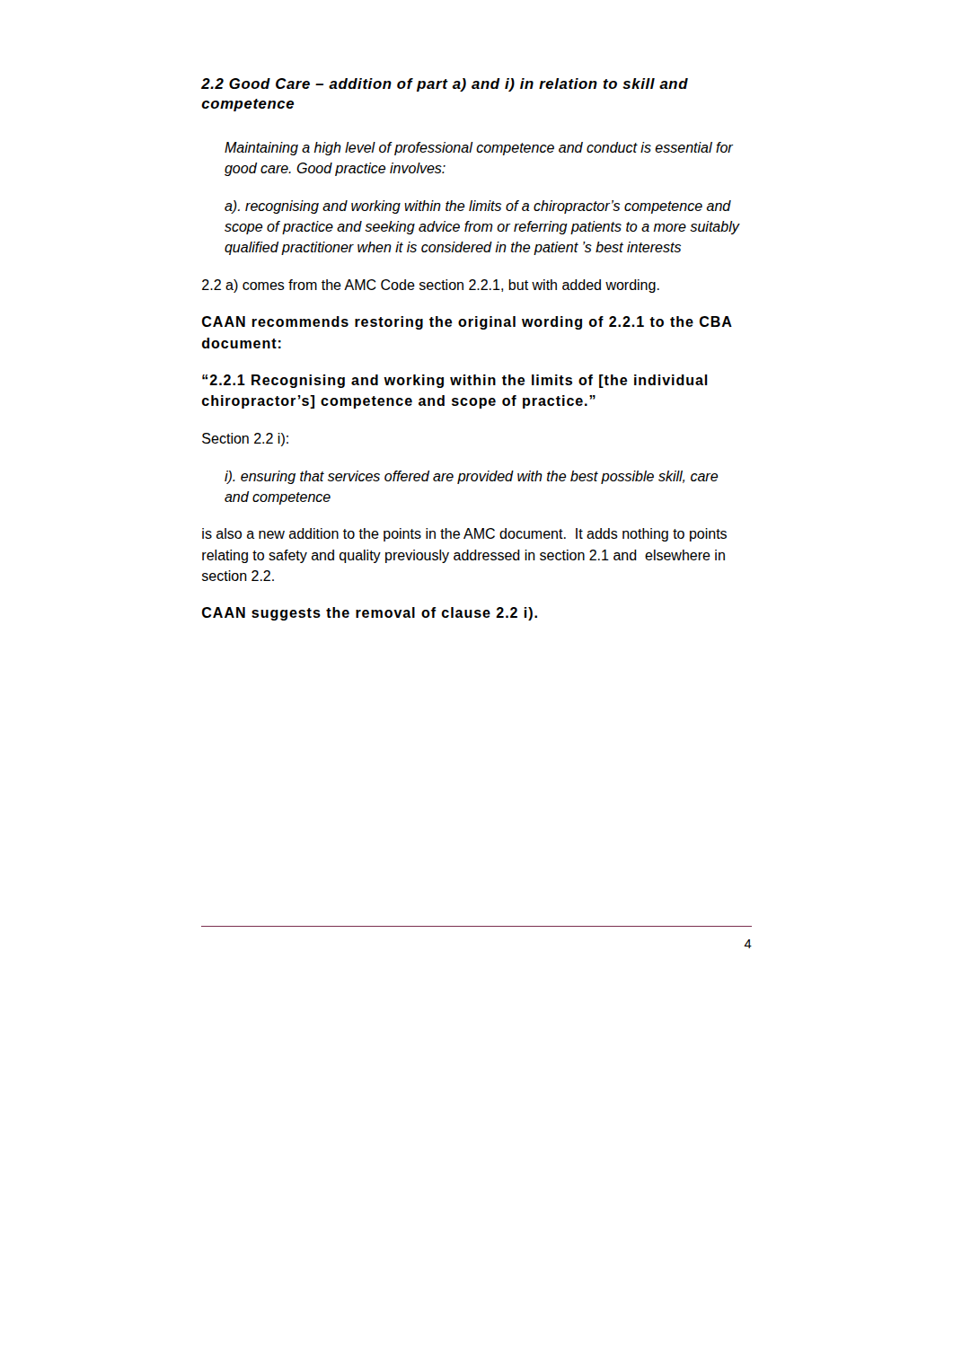2.2 Good Care – addition of part a) and i) in relation to skill and competence
Maintaining a high level of professional competence and conduct is essential for good care. Good practice involves:
a). recognising and working within the limits of a chiropractor’s competence and scope of practice and seeking advice from or referring patients to a more suitably qualified practitioner when it is considered in the patient ’s best interests
2.2 a) comes from the AMC Code section 2.2.1, but with added wording.
CAAN recommends restoring the original wording of 2.2.1 to the CBA document:
“2.2.1 Recognising and working within the limits of [the individual chiropractor’s] competence and scope of practice.”
Section 2.2 i):
i). ensuring that services offered are provided with the best possible skill, care and competence
is also a new addition to the points in the AMC document. It adds nothing to points relating to safety and quality previously addressed in section 2.1 and elsewhere in section 2.2.
CAAN suggests the removal of clause 2.2 i).
4